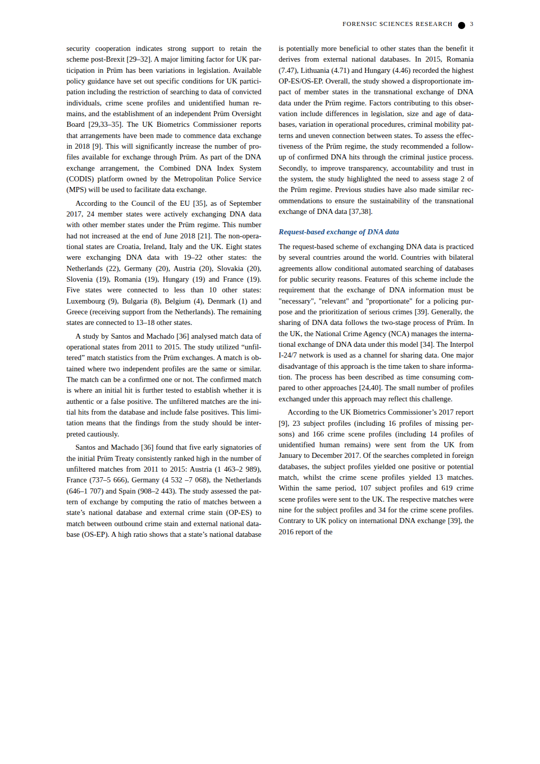Forensic Sciences Research 3
security cooperation indicates strong support to retain the scheme post-Brexit [29–32]. A major limiting factor for UK participation in Prüm has been variations in legislation. Available policy guidance have set out specific conditions for UK participation including the restriction of searching to data of convicted individuals, crime scene profiles and unidentified human remains, and the establishment of an independent Prüm Oversight Board [29,33–35]. The UK Biometrics Commissioner reports that arrangements have been made to commence data exchange in 2018 [9]. This will significantly increase the number of profiles available for exchange through Prüm. As part of the DNA exchange arrangement, the Combined DNA Index System (CODIS) platform owned by the Metropolitan Police Service (MPS) will be used to facilitate data exchange.
According to the Council of the EU [35], as of September 2017, 24 member states were actively exchanging DNA data with other member states under the Prüm regime. This number had not increased at the end of June 2018 [21]. The non-operational states are Croatia, Ireland, Italy and the UK. Eight states were exchanging DNA data with 19–22 other states: the Netherlands (22), Germany (20), Austria (20), Slovakia (20), Slovenia (19), Romania (19), Hungary (19) and France (19). Five states were connected to less than 10 other states: Luxembourg (9), Bulgaria (8), Belgium (4), Denmark (1) and Greece (receiving support from the Netherlands). The remaining states are connected to 13–18 other states.
A study by Santos and Machado [36] analysed match data of operational states from 2011 to 2015. The study utilized “unfiltered” match statistics from the Prüm exchanges. A match is obtained where two independent profiles are the same or similar. The match can be a confirmed one or not. The confirmed match is where an initial hit is further tested to establish whether it is authentic or a false positive. The unfiltered matches are the initial hits from the database and include false positives. This limitation means that the findings from the study should be interpreted cautiously.
Santos and Machado [36] found that five early signatories of the initial Prüm Treaty consistently ranked high in the number of unfiltered matches from 2011 to 2015: Austria (1 463–2 989), France (737–5 666), Germany (4 532 –7 068), the Netherlands (646–1 707) and Spain (908–2 443). The study assessed the pattern of exchange by computing the ratio of matches between a state’s national database and external crime stain (OP-ES) to match between outbound crime stain and external national database (OS-EP). A high ratio shows that a state’s national database is potentially more beneficial to other states than the benefit it derives from external national databases. In 2015, Romania (7.47), Lithuania (4.71) and Hungary (4.46) recorded the highest OP-ES/OS-EP. Overall, the study showed a disproportionate impact of member states in the transnational exchange of DNA data under the Prüm regime. Factors contributing to this observation include differences in legislation, size and age of databases, variation in operational procedures, criminal mobility patterns and uneven connection between states. To assess the effectiveness of the Prüm regime, the study recommended a follow-up of confirmed DNA hits through the criminal justice process. Secondly, to improve transparency, accountability and trust in the system, the study highlighted the need to assess stage 2 of the Prüm regime. Previous studies have also made similar recommendations to ensure the sustainability of the transnational exchange of DNA data [37,38].
Request-based exchange of DNA data
The request-based scheme of exchanging DNA data is practiced by several countries around the world. Countries with bilateral agreements allow conditional automated searching of databases for public security reasons. Features of this scheme include the requirement that the exchange of DNA information must be "necessary", "relevant" and "proportionate" for a policing purpose and the prioritization of serious crimes [39]. Generally, the sharing of DNA data follows the two-stage process of Prüm. In the UK, the National Crime Agency (NCA) manages the international exchange of DNA data under this model [34]. The Interpol I-24/7 network is used as a channel for sharing data. One major disadvantage of this approach is the time taken to share information. The process has been described as time consuming compared to other approaches [24,40]. The small number of profiles exchanged under this approach may reflect this challenge.
According to the UK Biometrics Commissioner’s 2017 report [9], 23 subject profiles (including 16 profiles of missing persons) and 166 crime scene profiles (including 14 profiles of unidentified human remains) were sent from the UK from January to December 2017. Of the searches completed in foreign databases, the subject profiles yielded one positive or potential match, whilst the crime scene profiles yielded 13 matches. Within the same period, 107 subject profiles and 619 crime scene profiles were sent to the UK. The respective matches were nine for the subject profiles and 34 for the crime scene profiles. Contrary to UK policy on international DNA exchange [39], the 2016 report of the